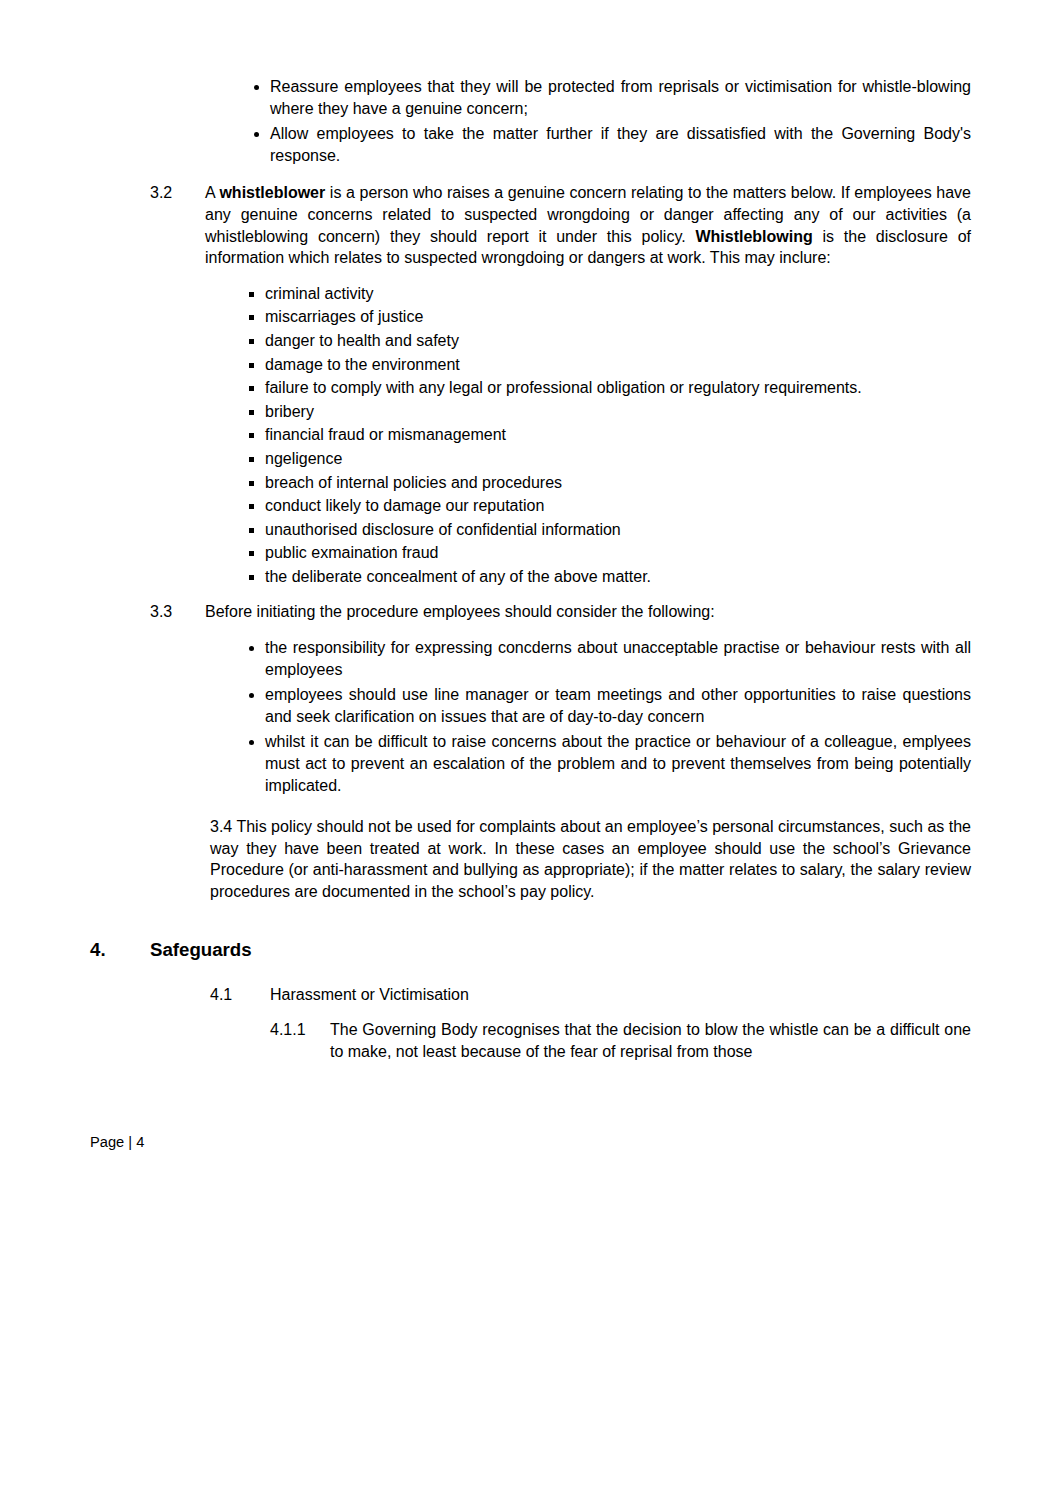Reassure employees that they will be protected from reprisals or victimisation for whistle-blowing where they have a genuine concern;
Allow employees to take the matter further if they are dissatisfied with the Governing Body's response.
3.2
A whistleblower is a person who raises a genuine concern relating to the matters below. If employees have any genuine concerns related to suspected wrongdoing or danger affecting any of our activities (a whistleblowing concern) they should report it under this policy. Whistleblowing is the disclosure of information which relates to suspected wrongdoing or dangers at work. This may inclure:
criminal activity
miscarriages of justice
danger to health and safety
damage to the environment
failure to comply with any legal or professional obligation or regulatory requirements.
bribery
financial fraud or mismanagement
ngeligence
breach of internal policies and procedures
conduct likely to damage our reputation
unauthorised disclosure of confidential information
public exmaination fraud
the deliberate concealment of any of the above matter.
3.3
Before initiating the procedure employees should consider the following:
the responsibility for expressing concderns about unacceptable practise or behaviour rests with all employees
employees should use line manager or team meetings and other opportunities to raise questions and seek clarification on issues that are of day-to-day concern
whilst it can be difficult to raise concerns about the practice or behaviour of a colleague, emplyees must act to prevent an escalation of the problem and to prevent themselves from being potentially implicated.
3.4 This policy should not be used for complaints about an employee’s personal circumstances, such as the way they have been treated at work. In these cases an employee should use the school’s Grievance Procedure (or anti-harassment and bullying as appropriate); if the matter relates to salary, the salary review procedures are documented in the school’s pay policy.
4. Safeguards
4.1
Harassment or Victimisation
4.1.1
The Governing Body recognises that the decision to blow the whistle can be a difficult one to make, not least because of the fear of reprisal from those
Page | 4